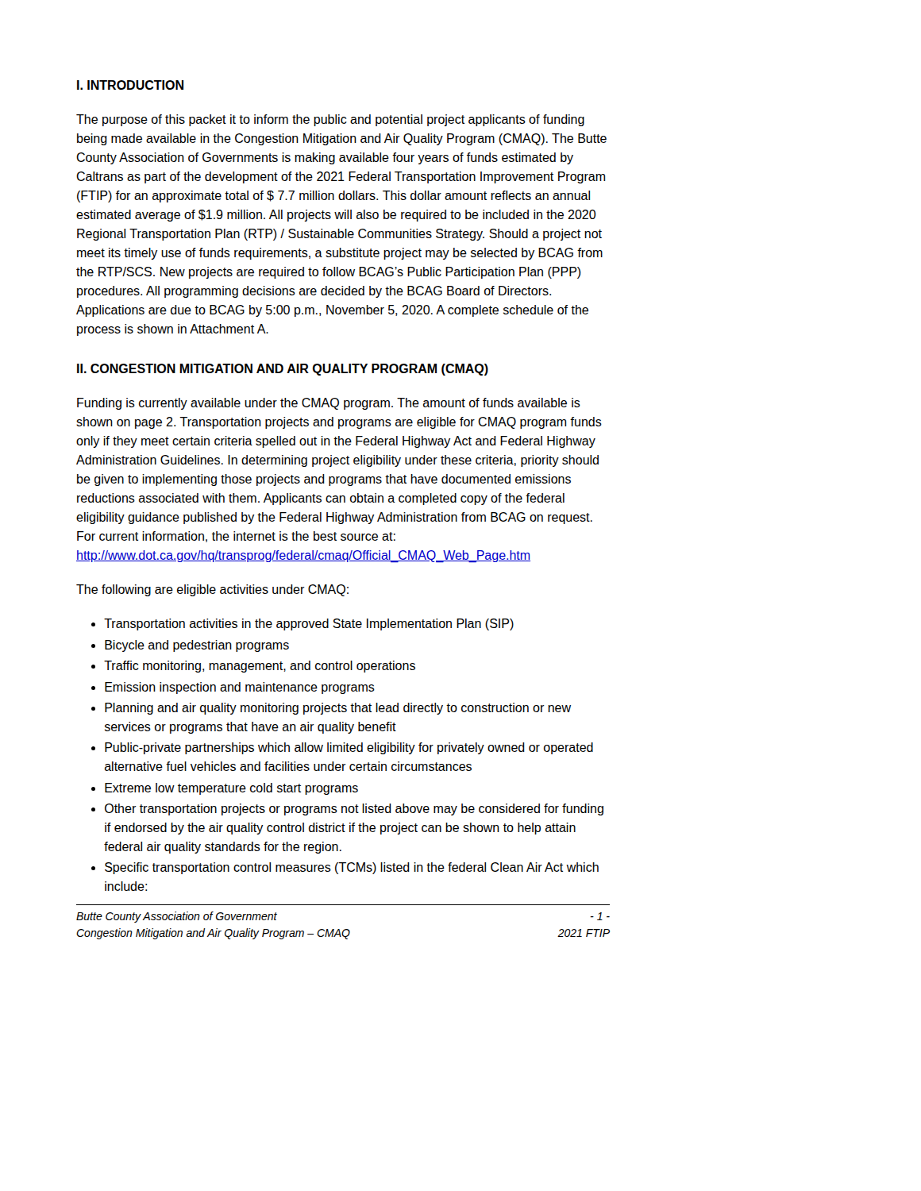I. INTRODUCTION
The purpose of this packet it to inform the public and potential project applicants of funding being made available in the Congestion Mitigation and Air Quality Program (CMAQ). The Butte County Association of Governments is making available four years of funds estimated by Caltrans as part of the development of the 2021 Federal Transportation Improvement Program (FTIP) for an approximate total of $ 7.7 million dollars. This dollar amount reflects an annual estimated average of $1.9 million. All projects will also be required to be included in the 2020 Regional Transportation Plan (RTP) / Sustainable Communities Strategy. Should a project not meet its timely use of funds requirements, a substitute project may be selected by BCAG from the RTP/SCS. New projects are required to follow BCAG’s Public Participation Plan (PPP) procedures. All programming decisions are decided by the BCAG Board of Directors. Applications are due to BCAG by 5:00 p.m., November 5, 2020. A complete schedule of the process is shown in Attachment A.
II. CONGESTION MITIGATION AND AIR QUALITY PROGRAM (CMAQ)
Funding is currently available under the CMAQ program. The amount of funds available is shown on page 2. Transportation projects and programs are eligible for CMAQ program funds only if they meet certain criteria spelled out in the Federal Highway Act and Federal Highway Administration Guidelines. In determining project eligibility under these criteria, priority should be given to implementing those projects and programs that have documented emissions reductions associated with them. Applicants can obtain a completed copy of the federal eligibility guidance published by the Federal Highway Administration from BCAG on request. For current information, the internet is the best source at:
http://www.dot.ca.gov/hq/transprog/federal/cmaq/Official_CMAQ_Web_Page.htm
The following are eligible activities under CMAQ:
Transportation activities in the approved State Implementation Plan (SIP)
Bicycle and pedestrian programs
Traffic monitoring, management, and control operations
Emission inspection and maintenance programs
Planning and air quality monitoring projects that lead directly to construction or new services or programs that have an air quality benefit
Public-private partnerships which allow limited eligibility for privately owned or operated alternative fuel vehicles and facilities under certain circumstances
Extreme low temperature cold start programs
Other transportation projects or programs not listed above may be considered for funding if endorsed by the air quality control district if the project can be shown to help attain federal air quality standards for the region.
Specific transportation control measures (TCMs) listed in the federal Clean Air Act which include:
Butte County Association of Government
Congestion Mitigation and Air Quality Program – CMAQ
- 1 -
2021 FTIP